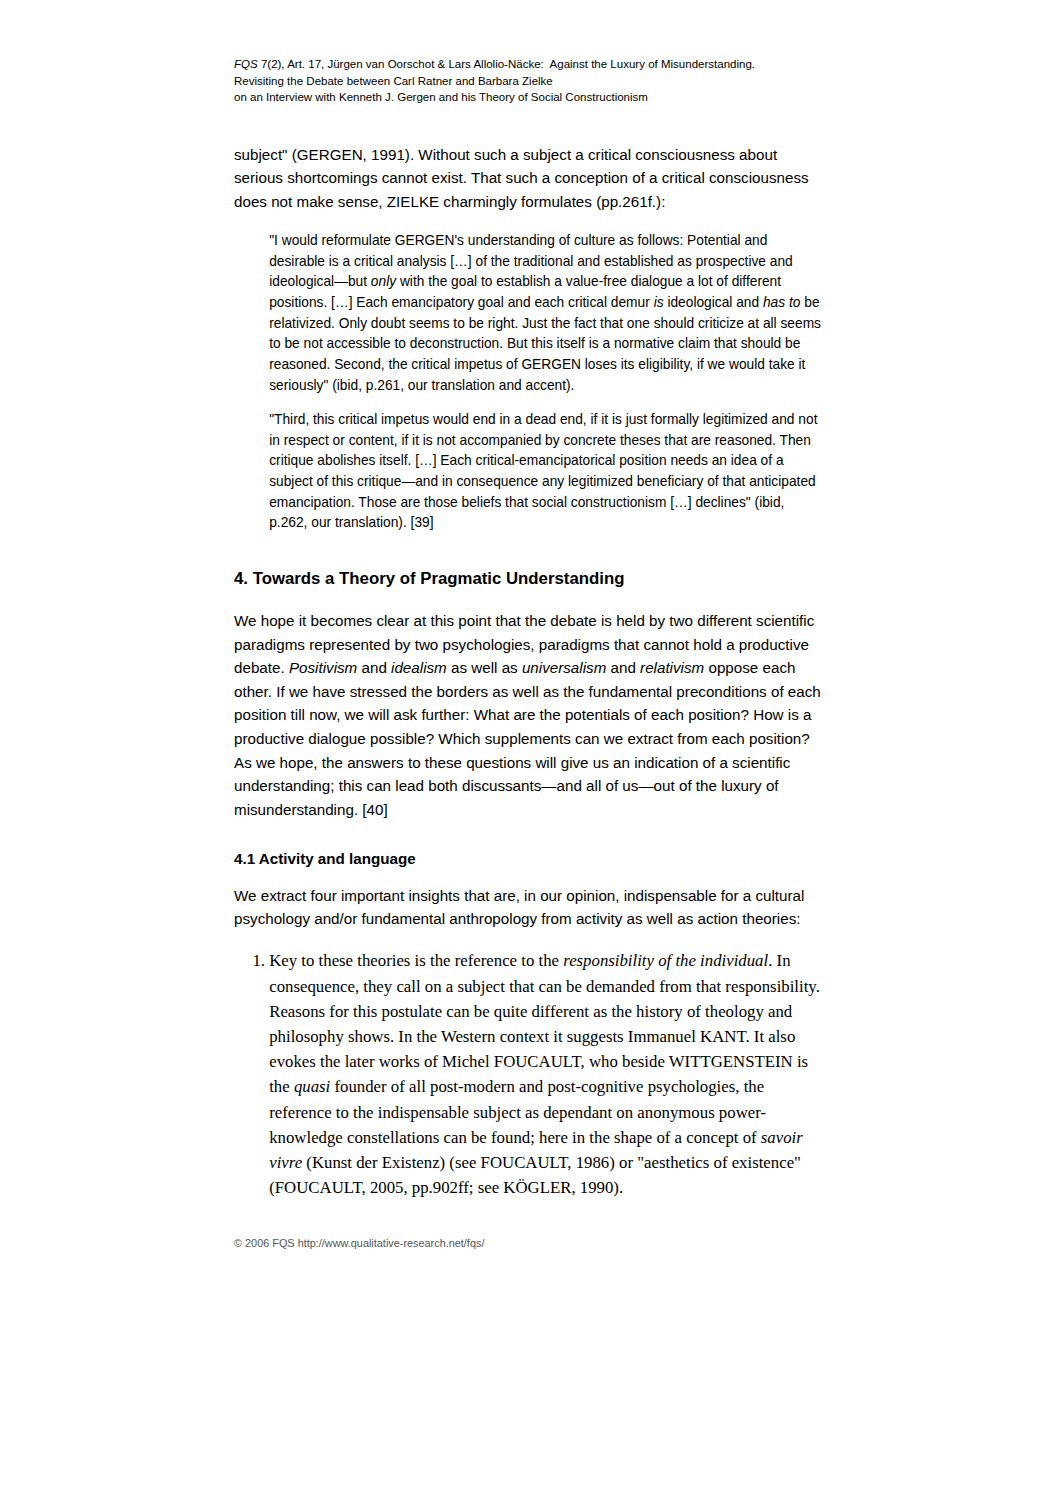FQS 7(2), Art. 17, Jürgen van Oorschot & Lars Allolio-Näcke: Against the Luxury of Misunderstanding.
Revisiting the Debate between Carl Ratner and Barbara Zielke
on an Interview with Kenneth J. Gergen and his Theory of Social Constructionism
subject" (GERGEN, 1991). Without such a subject a critical consciousness about serious shortcomings cannot exist. That such a conception of a critical consciousness does not make sense, ZIELKE charmingly formulates (pp.261f.):
"I would reformulate GERGEN's understanding of culture as follows: Potential and desirable is a critical analysis […] of the traditional and established as prospective and ideological—but only with the goal to establish a value-free dialogue a lot of different positions. […] Each emancipatory goal and each critical demur is ideological and has to be relativized. Only doubt seems to be right. Just the fact that one should criticize at all seems to be not accessible to deconstruction. But this itself is a normative claim that should be reasoned. Second, the critical impetus of GERGEN loses its eligibility, if we would take it seriously" (ibid, p.261, our translation and accent).
"Third, this critical impetus would end in a dead end, if it is just formally legitimized and not in respect or content, if it is not accompanied by concrete theses that are reasoned. Then critique abolishes itself. […] Each critical-emancipatorical position needs an idea of a subject of this critique—and in consequence any legitimized beneficiary of that anticipated emancipation. Those are those beliefs that social constructionism […] declines" (ibid, p.262, our translation). [39]
4. Towards a Theory of Pragmatic Understanding
We hope it becomes clear at this point that the debate is held by two different scientific paradigms represented by two psychologies, paradigms that cannot hold a productive debate. Positivism and idealism as well as universalism and relativism oppose each other. If we have stressed the borders as well as the fundamental preconditions of each position till now, we will ask further: What are the potentials of each position? How is a productive dialogue possible? Which supplements can we extract from each position? As we hope, the answers to these questions will give us an indication of a scientific understanding; this can lead both discussants—and all of us—out of the luxury of misunderstanding. [40]
4.1 Activity and language
We extract four important insights that are, in our opinion, indispensable for a cultural psychology and/or fundamental anthropology from activity as well as action theories:
Key to these theories is the reference to the responsibility of the individual. In consequence, they call on a subject that can be demanded from that responsibility. Reasons for this postulate can be quite different as the history of theology and philosophy shows. In the Western context it suggests Immanuel KANT. It also evokes the later works of Michel FOUCAULT, who beside WITTGENSTEIN is the quasi founder of all post-modern and post-cognitive psychologies, the reference to the indispensable subject as dependant on anonymous power-knowledge constellations can be found; here in the shape of a concept of savoir vivre (Kunst der Existenz) (see FOUCAULT, 1986) or "aesthetics of existence" (FOUCAULT, 2005, pp.902ff; see KÖGLER, 1990).
© 2006 FQS http://www.qualitative-research.net/fqs/